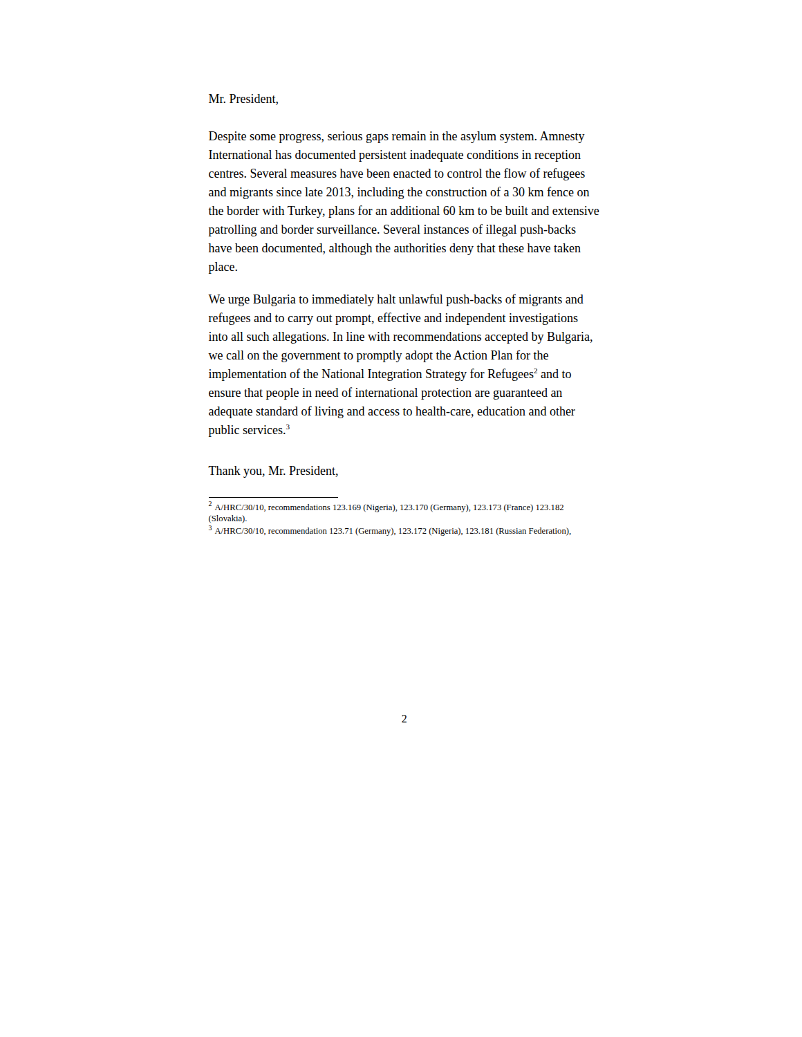Mr. President,
Despite some progress, serious gaps remain in the asylum system. Amnesty International has documented persistent inadequate conditions in reception centres. Several measures have been enacted to control the flow of refugees and migrants since late 2013, including the construction of a 30 km fence on the border with Turkey, plans for an additional 60 km to be built and extensive patrolling and border surveillance. Several instances of illegal push-backs have been documented, although the authorities deny that these have taken place.
We urge Bulgaria to immediately halt unlawful push-backs of migrants and refugees and to carry out prompt, effective and independent investigations into all such allegations. In line with recommendations accepted by Bulgaria, we call on the government to promptly adopt the Action Plan for the implementation of the National Integration Strategy for Refugees2 and to ensure that people in need of international protection are guaranteed an adequate standard of living and access to health-care, education and other public services.3
Thank you, Mr. President,
2 A/HRC/30/10, recommendations 123.169 (Nigeria), 123.170 (Germany), 123.173 (France) 123.182 (Slovakia).
3 A/HRC/30/10, recommendation 123.71 (Germany), 123.172 (Nigeria), 123.181 (Russian Federation),
2